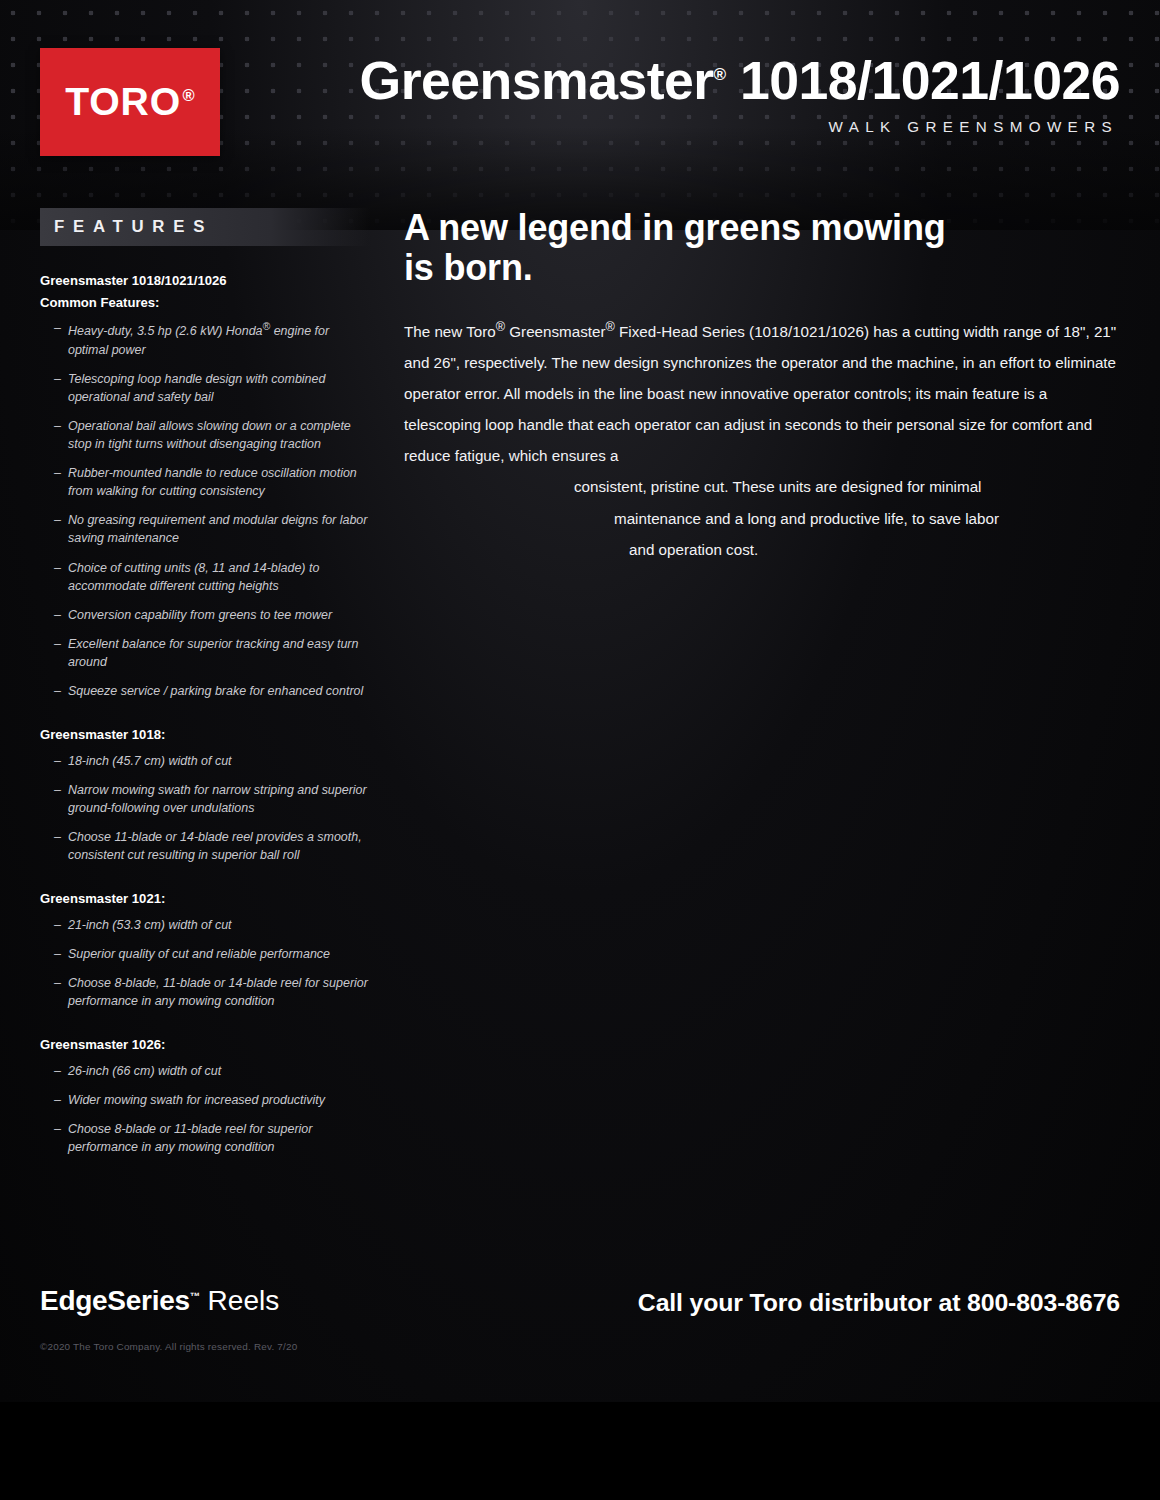TORO®
Greensmaster® 1018/1021/1026
Walk Greensmowers
Features
Greensmaster 1018/1021/1026
Common Features:
Heavy-duty, 3.5 hp (2.6 kW) Honda® engine for optimal power
Telescoping loop handle design with combined operational and safety bail
Operational bail allows slowing down or a complete stop in tight turns without disengaging traction
Rubber-mounted handle to reduce oscillation motion from walking for cutting consistency
No greasing requirement and modular deigns for labor saving maintenance
Choice of cutting units (8, 11 and 14-blade) to accommodate different cutting heights
Conversion capability from greens to tee mower
Excellent balance for superior tracking and easy turn around
Squeeze service / parking brake for enhanced control
Greensmaster 1018:
18-inch (45.7 cm) width of cut
Narrow mowing swath for narrow striping and superior ground-following over undulations
Choose 11-blade or 14-blade reel provides a smooth, consistent cut resulting in superior ball roll
Greensmaster 1021:
21-inch (53.3 cm) width of cut
Superior quality of cut and reliable performance
Choose 8-blade, 11-blade or 14-blade reel for superior performance in any mowing condition
Greensmaster 1026:
26-inch (66 cm) width of cut
Wider mowing swath for increased productivity
Choose 8-blade or 11-blade reel for superior performance in any mowing condition
A new legend in greens mowing
is born.
The new Toro® Greensmaster® Fixed-Head Series (1018/1021/1026) has a cutting width range of 18", 21" and 26", respectively. The new design synchronizes the operator and the machine, in an effort to eliminate operator error. All models in the line boast new innovative operator controls; its main feature is a telescoping loop handle that each operator can adjust in seconds to their personal size for comfort and reduce fatigue, which ensures a
consistent, pristine cut. These units are designed for minimal
maintenance and a long and productive life, to save labor
and operation cost.
EdgeSeries™ Reels
Call your Toro distributor at 800-803-8676
©2020 The Toro Company. All rights reserved. Rev. 7/20